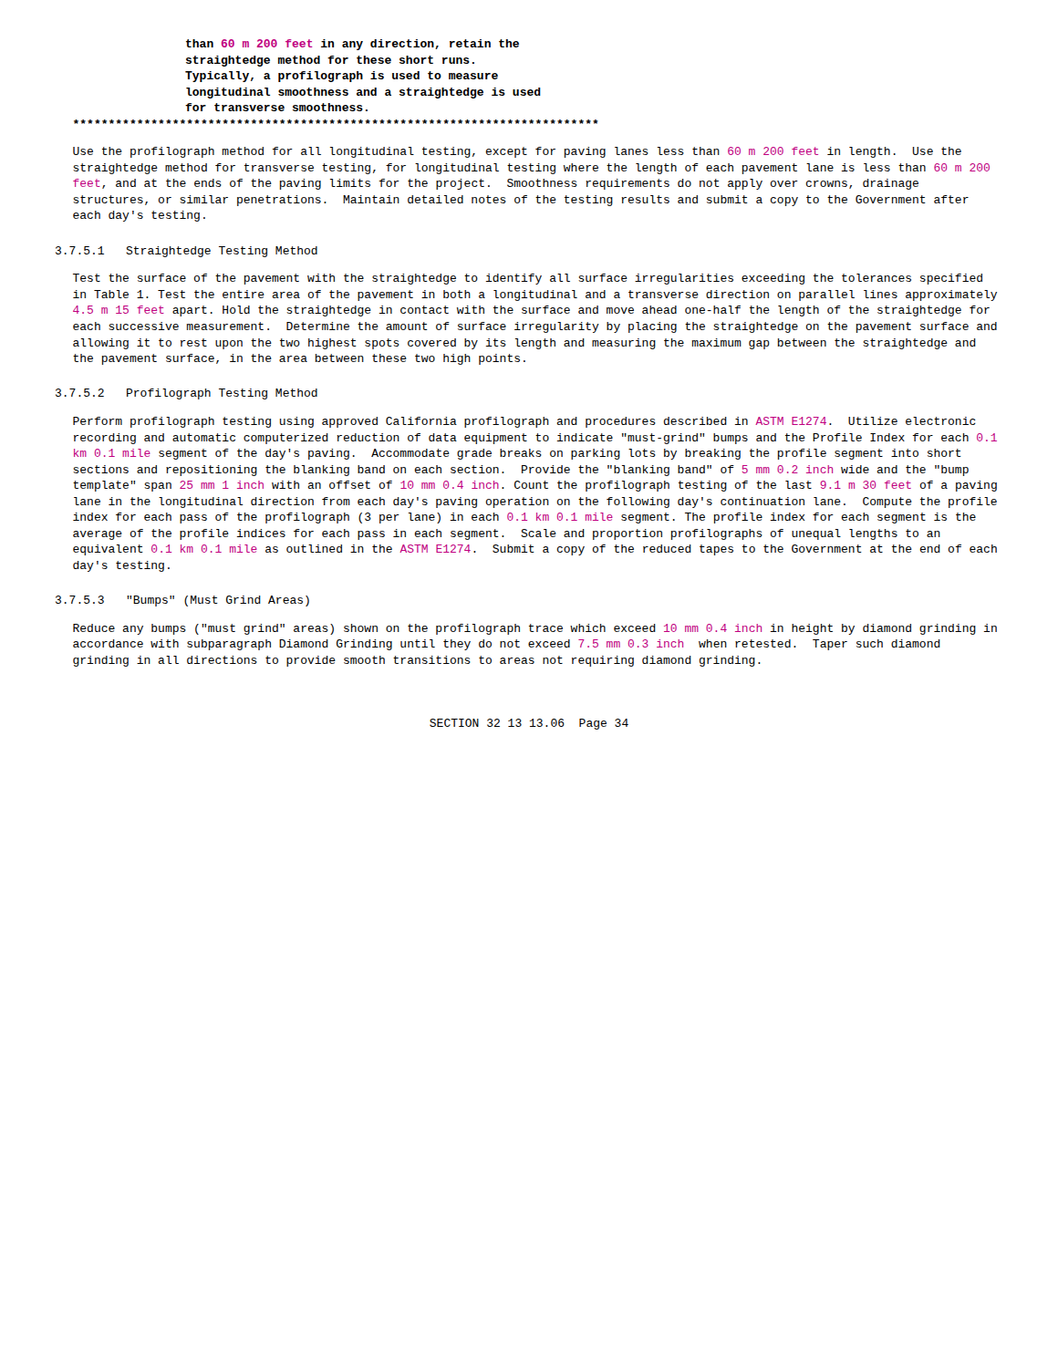than 60 m 200 feet in any direction, retain the
straightedge method for these short runs.
Typically, a profilograph is used to measure
longitudinal smoothness and a straightedge is used
for transverse smoothness.
**************************************************************************
Use the profilograph method for all longitudinal testing, except for paving lanes less than 60 m 200 feet in length. Use the straightedge method for transverse testing, for longitudinal testing where the length of each pavement lane is less than 60 m 200 feet, and at the ends of the paving limits for the project. Smoothness requirements do not apply over crowns, drainage structures, or similar penetrations. Maintain detailed notes of the testing results and submit a copy to the Government after each day's testing.
3.7.5.1 Straightedge Testing Method
Test the surface of the pavement with the straightedge to identify all surface irregularities exceeding the tolerances specified in Table 1. Test the entire area of the pavement in both a longitudinal and a transverse direction on parallel lines approximately 4.5 m 15 feet apart. Hold the straightedge in contact with the surface and move ahead one-half the length of the straightedge for each successive measurement. Determine the amount of surface irregularity by placing the straightedge on the pavement surface and allowing it to rest upon the two highest spots covered by its length and measuring the maximum gap between the straightedge and the pavement surface, in the area between these two high points.
3.7.5.2 Profilograph Testing Method
Perform profilograph testing using approved California profilograph and procedures described in ASTM E1274. Utilize electronic recording and automatic computerized reduction of data equipment to indicate "must-grind" bumps and the Profile Index for each 0.1 km 0.1 mile segment of the day's paving. Accommodate grade breaks on parking lots by breaking the profile segment into short sections and repositioning the blanking band on each section. Provide the "blanking band" of 5 mm 0.2 inch wide and the "bump template" span 25 mm 1 inch with an offset of 10 mm 0.4 inch. Count the profilograph testing of the last 9.1 m 30 feet of a paving lane in the longitudinal direction from each day's paving operation on the following day's continuation lane. Compute the profile index for each pass of the profilograph (3 per lane) in each 0.1 km 0.1 mile segment. The profile index for each segment is the average of the profile indices for each pass in each segment. Scale and proportion profilographs of unequal lengths to an equivalent 0.1 km 0.1 mile as outlined in the ASTM E1274. Submit a copy of the reduced tapes to the Government at the end of each day's testing.
3.7.5.3 "Bumps" (Must Grind Areas)
Reduce any bumps ("must grind" areas) shown on the profilograph trace which exceed 10 mm 0.4 inch in height by diamond grinding in accordance with subparagraph Diamond Grinding until they do not exceed 7.5 mm 0.3 inch when retested. Taper such diamond grinding in all directions to provide smooth transitions to areas not requiring diamond grinding.
SECTION 32 13 13.06 Page 34